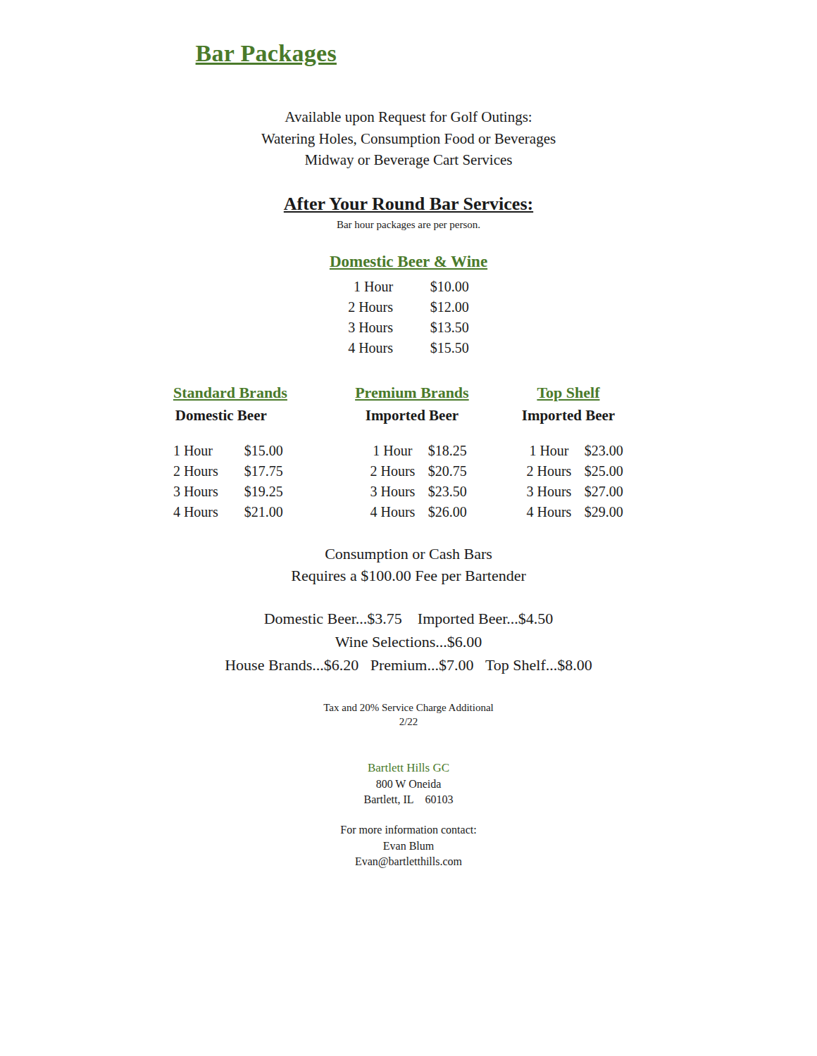Bar Packages
Available upon Request for Golf Outings:
Watering Holes, Consumption Food or Beverages
Midway or Beverage Cart Services
After Your Round Bar Services:
Bar hour packages are per person.
Domestic Beer & Wine
| 1 Hour | $10.00 |
| 2 Hours | $12.00 |
| 3 Hours | $13.50 |
| 4 Hours | $15.50 |
| Standard Brands | Premium Brands | Top Shelf |
| --- | --- | --- |
| Domestic Beer | Imported Beer | Imported Beer |
| 1 Hour $15.00 2 Hours $17.75 3 Hours $19.25 4 Hours $21.00 | 1 Hour $18.25 2 Hours $20.75 3 Hours $23.50 4 Hours $26.00 | 1 Hour $23.00 2 Hours $25.00 3 Hours $27.00 4 Hours $29.00 |
Consumption or Cash Bars
Requires a $100.00 Fee per Bartender
Domestic Beer...$3.75 Imported Beer...$4.50
Wine Selections...$6.00
House Brands...$6.20 Premium...$7.00 Top Shelf...$8.00
Tax and 20% Service Charge Additional
2/22
Bartlett Hills GC
800 W Oneida
Bartlett, IL 60103
For more information contact:
Evan Blum
Evan@bartletthills.com